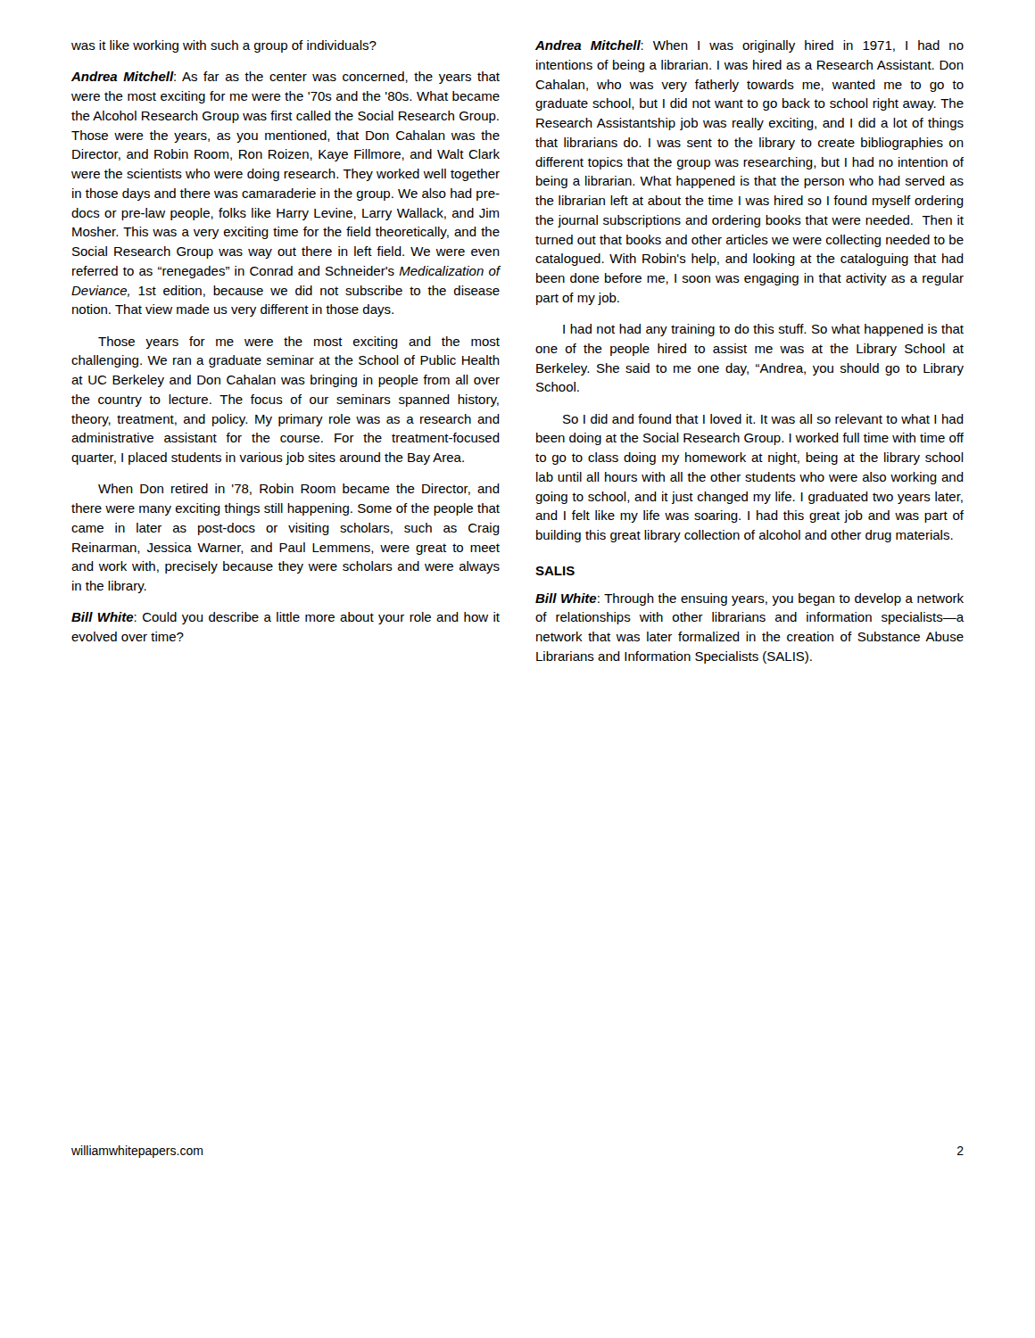was it like working with such a group of individuals?
Andrea Mitchell: As far as the center was concerned, the years that were the most exciting for me were the '70s and the '80s. What became the Alcohol Research Group was first called the Social Research Group. Those were the years, as you mentioned, that Don Cahalan was the Director, and Robin Room, Ron Roizen, Kaye Fillmore, and Walt Clark were the scientists who were doing research. They worked well together in those days and there was camaraderie in the group. We also had pre-docs or pre-law people, folks like Harry Levine, Larry Wallack, and Jim Mosher. This was a very exciting time for the field theoretically, and the Social Research Group was way out there in left field. We were even referred to as “renegades” in Conrad and Schneider's Medicalization of Deviance, 1st edition, because we did not subscribe to the disease notion. That view made us very different in those days.
Those years for me were the most exciting and the most challenging. We ran a graduate seminar at the School of Public Health at UC Berkeley and Don Cahalan was bringing in people from all over the country to lecture. The focus of our seminars spanned history, theory, treatment, and policy. My primary role was as a research and administrative assistant for the course. For the treatment-focused quarter, I placed students in various job sites around the Bay Area.
When Don retired in '78, Robin Room became the Director, and there were many exciting things still happening. Some of the people that came in later as post-docs or visiting scholars, such as Craig Reinarman, Jessica Warner, and Paul Lemmens, were great to meet and work with, precisely because they were scholars and were always in the library.
Bill White: Could you describe a little more about your role and how it evolved over time?
Andrea Mitchell: When I was originally hired in 1971, I had no intentions of being a librarian. I was hired as a Research Assistant. Don Cahalan, who was very fatherly towards me, wanted me to go to graduate school, but I did not want to go back to school right away. The Research Assistantship job was really exciting, and I did a lot of things that librarians do. I was sent to the library to create bibliographies on different topics that the group was researching, but I had no intention of being a librarian. What happened is that the person who had served as the librarian left at about the time I was hired so I found myself ordering the journal subscriptions and ordering books that were needed. Then it turned out that books and other articles we were collecting needed to be catalogued. With Robin's help, and looking at the cataloguing that had been done before me, I soon was engaging in that activity as a regular part of my job.
I had not had any training to do this stuff. So what happened is that one of the people hired to assist me was at the Library School at Berkeley. She said to me one day, “Andrea, you should go to Library School.
So I did and found that I loved it. It was all so relevant to what I had been doing at the Social Research Group. I worked full time with time off to go to class doing my homework at night, being at the library school lab until all hours with all the other students who were also working and going to school, and it just changed my life. I graduated two years later, and I felt like my life was soaring. I had this great job and was part of building this great library collection of alcohol and other drug materials.
SALIS
Bill White: Through the ensuing years, you began to develop a network of relationships with other librarians and information specialists—a network that was later formalized in the creation of Substance Abuse Librarians and Information Specialists (SALIS).
williamwhitepapers.com 2